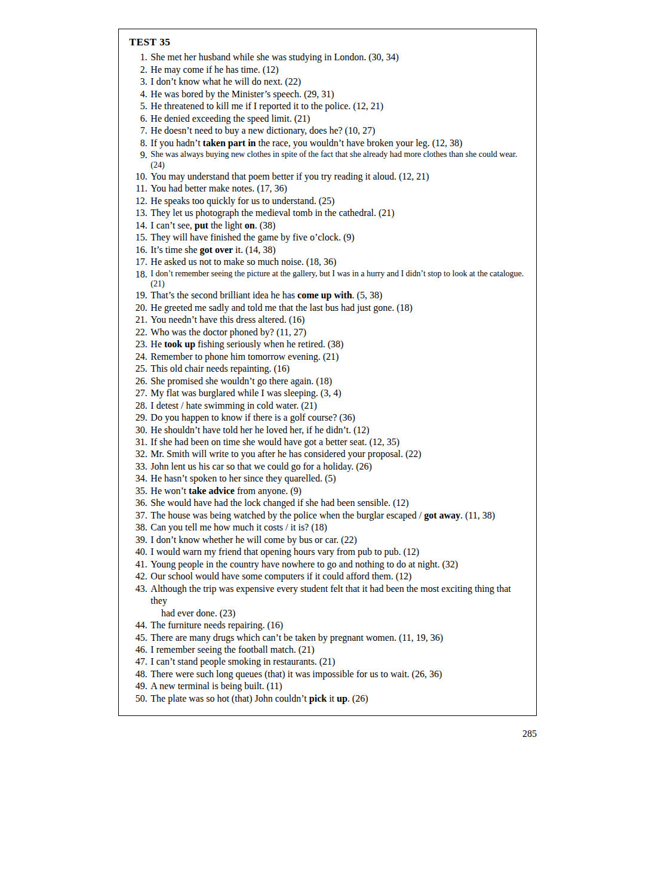TEST 35
1. She met her husband while she was studying in London. (30, 34)
2. He may come if he has time. (12)
3. I don’t know what he will do next. (22)
4. He was bored by the Minister’s speech. (29, 31)
5. He threatened to kill me if I reported it to the police. (12, 21)
6. He denied exceeding the speed limit. (21)
7. He doesn’t need to buy a new dictionary, does he? (10, 27)
8. If you hadn’t taken part in the race, you wouldn’t have broken your leg. (12, 38)
9. She was always buying new clothes in spite of the fact that she already had more clothes than she could wear. (24)
10. You may understand that poem better if you try reading it aloud. (12, 21)
11. You had better make notes. (17, 36)
12. He speaks too quickly for us to understand. (25)
13. They let us photograph the medieval tomb in the cathedral. (21)
14. I can’t see, put the light on. (38)
15. They will have finished the game by five o’clock. (9)
16. It’s time she got over it. (14, 38)
17. He asked us not to make so much noise. (18, 36)
18. I don’t remember seeing the picture at the gallery, but I was in a hurry and I didn’t stop to look at the catalogue. (21)
19. That’s the second brilliant idea he has come up with. (5, 38)
20. He greeted me sadly and told me that the last bus had just gone. (18)
21. You needn’t have this dress altered. (16)
22. Who was the doctor phoned by? (11, 27)
23. He took up fishing seriously when he retired. (38)
24. Remember to phone him tomorrow evening. (21)
25. This old chair needs repainting. (16)
26. She promised she wouldn’t go there again. (18)
27. My flat was burglared while I was sleeping. (3, 4)
28. I detest / hate swimming in cold water. (21)
29. Do you happen to know if there is a golf course? (36)
30. He shouldn’t have told her he loved her, if he didn’t. (12)
31. If she had been on time she would have got a better seat. (12, 35)
32. Mr. Smith will write to you after he has considered your proposal. (22)
33. John lent us his car so that we could go for a holiday. (26)
34. He hasn’t spoken to her since they quarelled. (5)
35. He won’t take advice from anyone. (9)
36. She would have had the lock changed if she had been sensible. (12)
37. The house was being watched by the police when the burglar escaped / got away. (11, 38)
38. Can you tell me how much it costs / it is? (18)
39. I don’t know whether he will come by bus or car. (22)
40. I would warn my friend that opening hours vary from pub to pub. (12)
41. Young people in the country have nowhere to go and nothing to do at night. (32)
42. Our school would have some computers if it could afford them. (12)
43. Although the trip was expensive every student felt that it had been the most exciting thing that theyhad ever done. (23)
44. The furniture needs repairing. (16)
45. There are many drugs which can’t be taken by pregnant women. (11, 19, 36)
46. I remember seeing the football match. (21)
47. I can’t stand people smoking in restaurants. (21)
48. There were such long queues (that) it was impossible for us to wait. (26, 36)
49. A new terminal is being built. (11)
50. The plate was so hot (that) John couldn’t pick it up. (26)
285